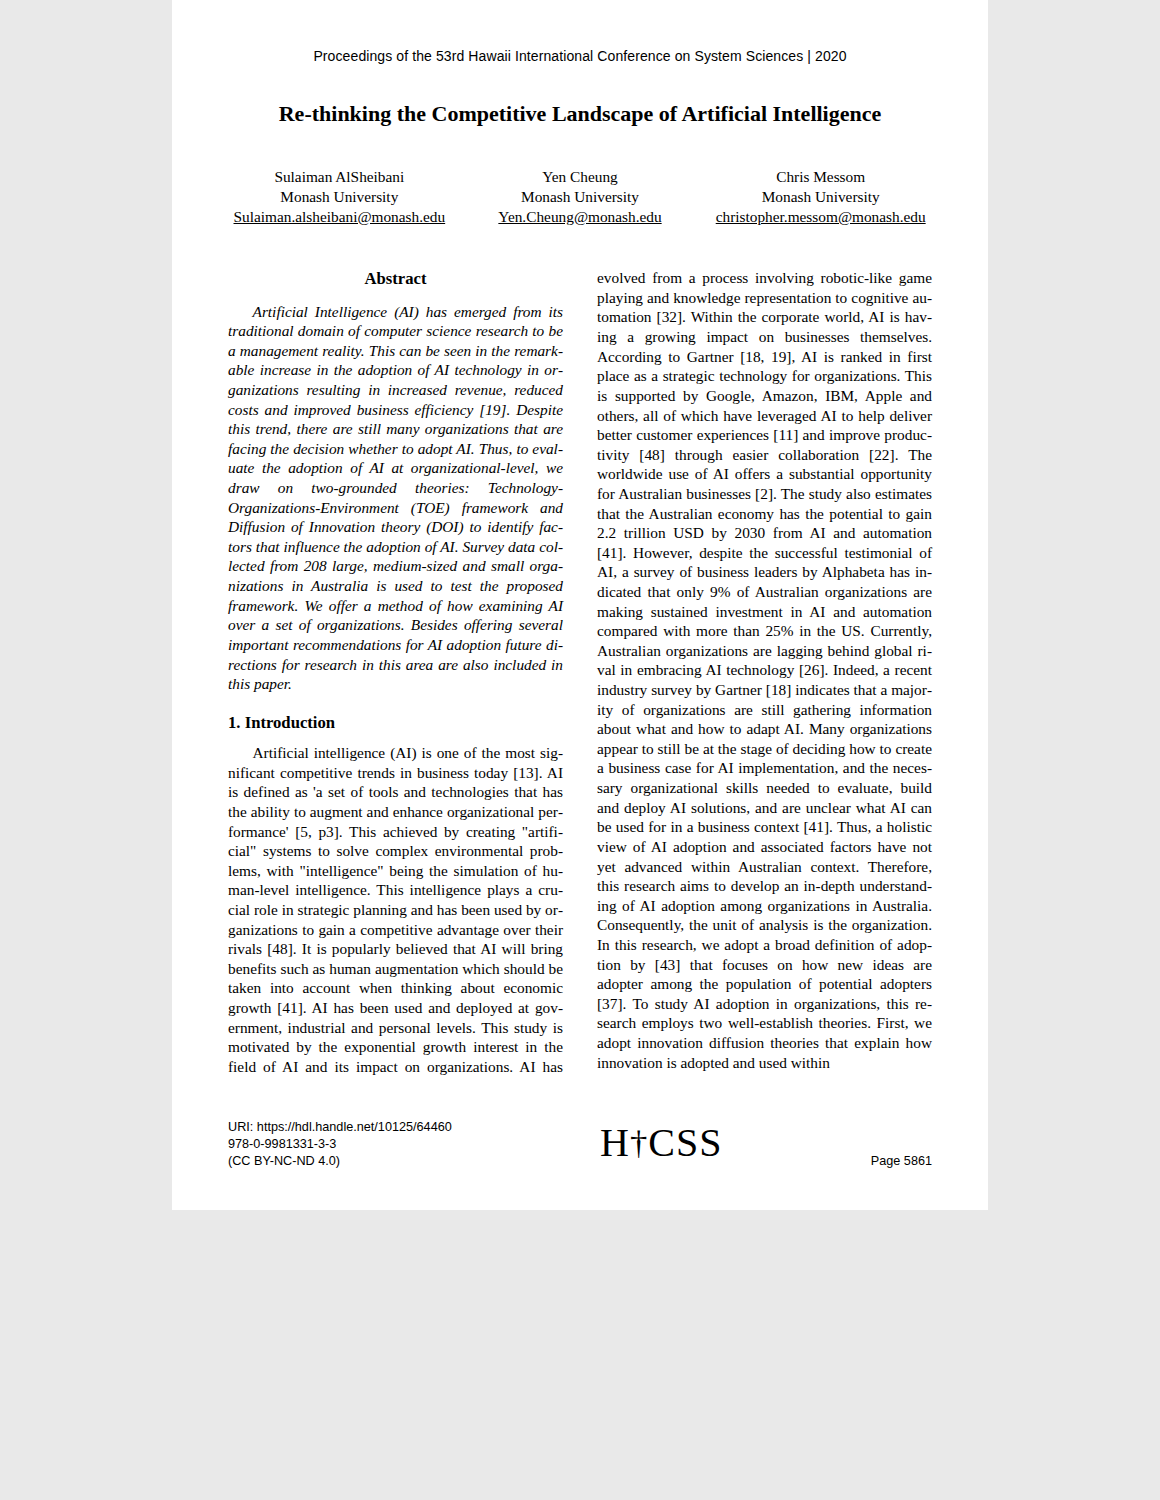Proceedings of the 53rd Hawaii International Conference on System Sciences | 2020
Re-thinking the Competitive Landscape of Artificial Intelligence
Sulaiman AlSheibani Monash University Sulaiman.alsheibani@monash.edu
Yen Cheung Monash University Yen.Cheung@monash.edu
Chris Messom Monash University christopher.messom@monash.edu
Abstract
Artificial Intelligence (AI) has emerged from its traditional domain of computer science research to be a management reality. This can be seen in the remarkable increase in the adoption of AI technology in organizations resulting in increased revenue, reduced costs and improved business efficiency [19]. Despite this trend, there are still many organizations that are facing the decision whether to adopt AI. Thus, to evaluate the adoption of AI at organizational-level, we draw on two-grounded theories: Technology-Organizations-Environment (TOE) framework and Diffusion of Innovation theory (DOI) to identify factors that influence the adoption of AI. Survey data collected from 208 large, medium-sized and small organizations in Australia is used to test the proposed framework. We offer a method of how examining AI over a set of organizations. Besides offering several important recommendations for AI adoption future directions for research in this area are also included in this paper.
1. Introduction
Artificial intelligence (AI) is one of the most significant competitive trends in business today [13]. AI is defined as 'a set of tools and technologies that has the ability to augment and enhance organizational performance' [5, p3]. This achieved by creating "artificial" systems to solve complex environmental problems, with "intelligence" being the simulation of human-level intelligence. This intelligence plays a crucial role in strategic planning and has been used by organizations to gain a competitive advantage over their rivals [48]. It is popularly believed that AI will bring benefits such as human augmentation which should be taken into account when thinking about economic growth [41]. AI has been used and deployed at government, industrial and personal levels. This study is motivated by the exponential growth interest in the field of AI and its impact on organizations. AI has evolved from a process involving robotic-like game playing and knowledge representation to cognitive automation [32]. Within the corporate world, AI is having a growing impact on businesses themselves. According to Gartner [18, 19], AI is ranked in first place as a strategic technology for organizations. This is supported by Google, Amazon, IBM, Apple and others, all of which have leveraged AI to help deliver better customer experiences [11] and improve productivity [48] through easier collaboration [22]. The worldwide use of AI offers a substantial opportunity for Australian businesses [2]. The study also estimates that the Australian economy has the potential to gain 2.2 trillion USD by 2030 from AI and automation [41]. However, despite the successful testimonial of AI, a survey of business leaders by Alphabeta has indicated that only 9% of Australian organizations are making sustained investment in AI and automation compared with more than 25% in the US. Currently, Australian organizations are lagging behind global rival in embracing AI technology [26]. Indeed, a recent industry survey by Gartner [18] indicates that a majority of organizations are still gathering information about what and how to adapt AI. Many organizations appear to still be at the stage of deciding how to create a business case for AI implementation, and the necessary organizational skills needed to evaluate, build and deploy AI solutions, and are unclear what AI can be used for in a business context [41]. Thus, a holistic view of AI adoption and associated factors have not yet advanced within Australian context. Therefore, this research aims to develop an in-depth understanding of AI adoption among organizations in Australia. Consequently, the unit of analysis is the organization. In this research, we adopt a broad definition of adoption by [43] that focuses on how new ideas are adopter among the population of potential adopters [37]. To study AI adoption in organizations, this research employs two well-establish theories. First, we adopt innovation diffusion theories that explain how innovation is adopted and used within
URI: https://hdl.handle.net/10125/64460
978-0-9981331-3-3
(CC BY-NC-ND 4.0)
H†CSS
Page 5861